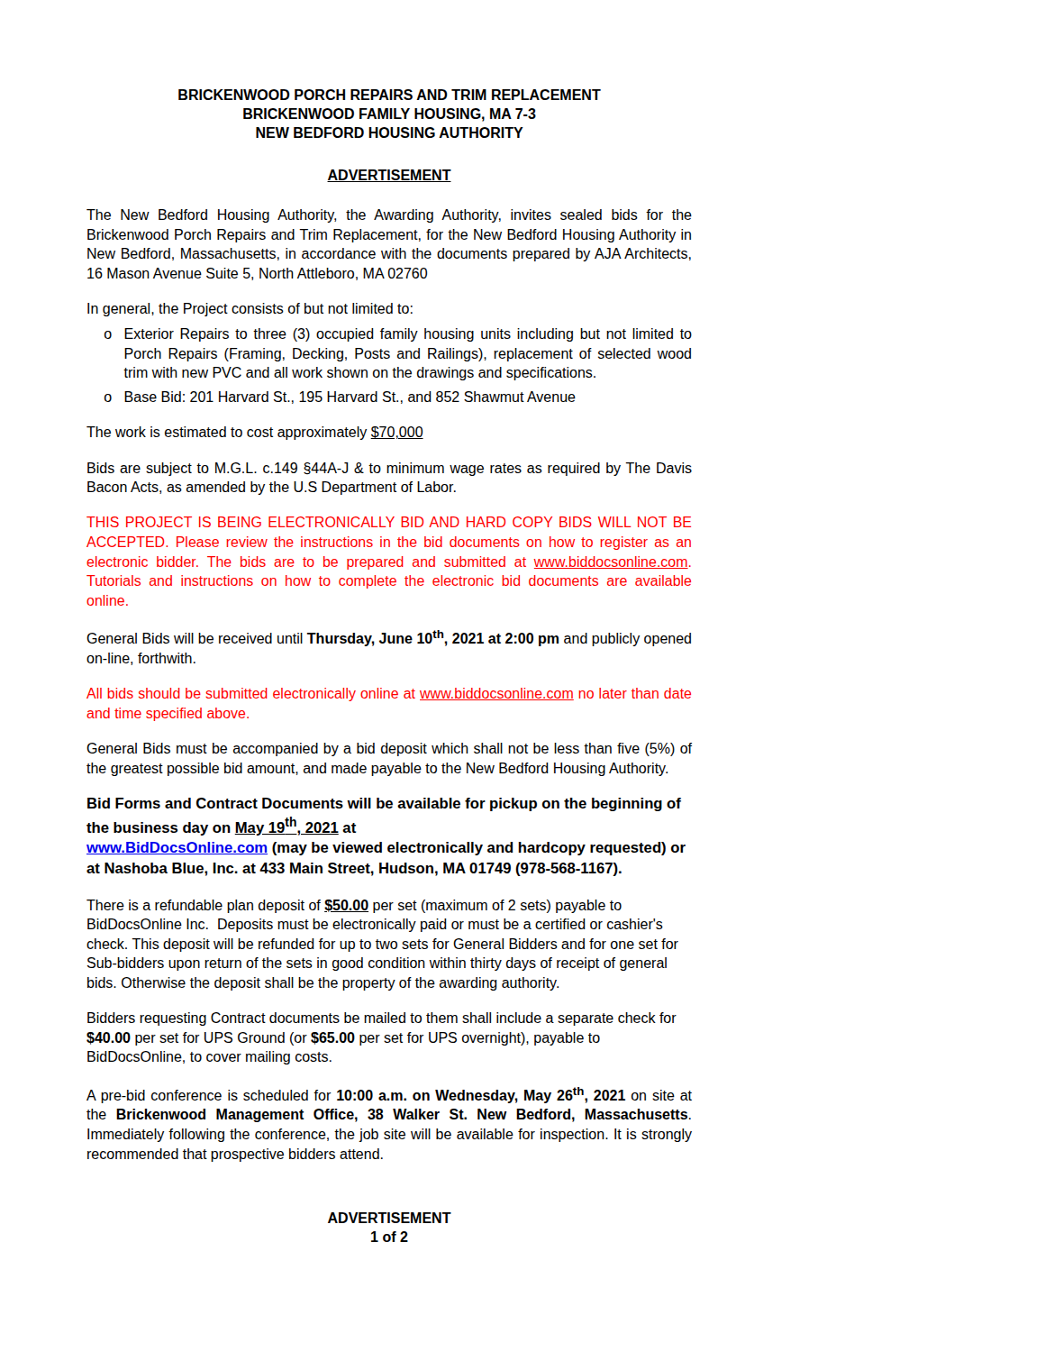BRICKENWOOD PORCH REPAIRS AND TRIM REPLACEMENT
BRICKENWOOD FAMILY HOUSING, MA 7-3
NEW BEDFORD HOUSING AUTHORITY
ADVERTISEMENT
The New Bedford Housing Authority, the Awarding Authority, invites sealed bids for the Brickenwood Porch Repairs and Trim Replacement, for the New Bedford Housing Authority in New Bedford, Massachusetts, in accordance with the documents prepared by AJA Architects, 16 Mason Avenue Suite 5, North Attleboro, MA 02760
In general, the Project consists of but not limited to:
Exterior Repairs to three (3) occupied family housing units including but not limited to Porch Repairs (Framing, Decking, Posts and Railings), replacement of selected wood trim with new PVC and all work shown on the drawings and specifications.
Base Bid: 201 Harvard St., 195 Harvard St., and 852 Shawmut Avenue
The work is estimated to cost approximately $70,000
Bids are subject to M.G.L. c.149 §44A-J & to minimum wage rates as required by The Davis Bacon Acts, as amended by the U.S Department of Labor.
THIS PROJECT IS BEING ELECTRONICALLY BID AND HARD COPY BIDS WILL NOT BE ACCEPTED. Please review the instructions in the bid documents on how to register as an electronic bidder. The bids are to be prepared and submitted at www.biddocsonline.com. Tutorials and instructions on how to complete the electronic bid documents are available online.
General Bids will be received until Thursday, June 10th, 2021 at 2:00 pm and publicly opened on-line, forthwith.
All bids should be submitted electronically online at www.biddocsonline.com no later than date and time specified above.
General Bids must be accompanied by a bid deposit which shall not be less than five (5%) of the greatest possible bid amount, and made payable to the New Bedford Housing Authority.
Bid Forms and Contract Documents will be available for pickup on the beginning of the business day on May 19th, 2021 at
www.BidDocsOnline.com (may be viewed electronically and hardcopy requested) or at Nashoba Blue, Inc. at 433 Main Street, Hudson, MA 01749 (978-568-1167).
There is a refundable plan deposit of $50.00 per set (maximum of 2 sets) payable to BidDocsOnline Inc. Deposits must be electronically paid or must be a certified or cashier's check. This deposit will be refunded for up to two sets for General Bidders and for one set for Sub-bidders upon return of the sets in good condition within thirty days of receipt of general bids. Otherwise the deposit shall be the property of the awarding authority.
Bidders requesting Contract documents be mailed to them shall include a separate check for $40.00 per set for UPS Ground (or $65.00 per set for UPS overnight), payable to BidDocsOnline, to cover mailing costs.
A pre-bid conference is scheduled for 10:00 a.m. on Wednesday, May 26th, 2021 on site at the Brickenwood Management Office, 38 Walker St. New Bedford, Massachusetts. Immediately following the conference, the job site will be available for inspection. It is strongly recommended that prospective bidders attend.
ADVERTISEMENT
1 of 2